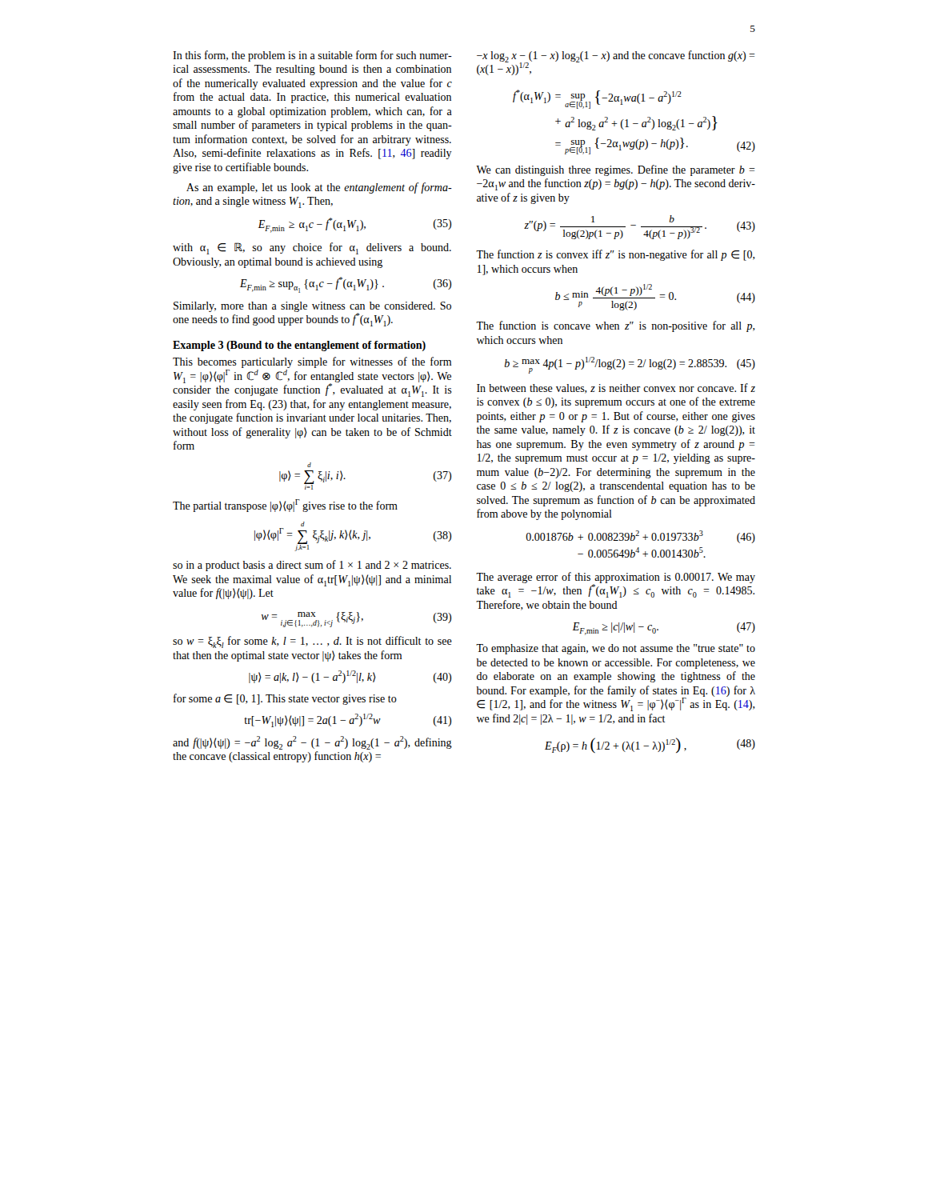5
In this form, the problem is in a suitable form for such numerical assessments. The resulting bound is then a combination of the numerically evaluated expression and the value for c from the actual data. In practice, this numerical evaluation amounts to a global optimization problem, which can, for a small number of parameters in typical problems in the quantum information context, be solved for an arbitrary witness. Also, semi-definite relaxations as in Refs. [11, 46] readily give rise to certifiable bounds.
As an example, let us look at the entanglement of formation, and a single witness W1. Then,
| E F ,min | ≥ | α 1 c − f * (α 1 W 1 ), |
(35)
with α1 ∈ ℝ, so any choice for α1 delivers a bound. Obviously, an optimal bound is achieved using
EF,min ≥ supα1 {α1c − f*(α1W1)} . (36)
Similarly, more than a single witness can be considered. So one needs to find good upper bounds to f*(α1W1).
Example 3 (Bound to the entanglement of formation)
This becomes particularly simple for witnesses of the form W1 = |φ⟩⟨φ|Γ in ℂd ⊗ ℂd, for entangled state vectors |φ⟩. We consider the conjugate function f*, evaluated at α1W1. It is easily seen from Eq. (23) that, for any entanglement measure, the conjugate function is invariant under local unitaries. Then, without loss of generality |φ⟩ can be taken to be of Schmidt form
|φ⟩ = d∑i=1 ξi|i, i⟩. (37)
The partial transpose |φ⟩⟨φ|Γ gives rise to the form
|φ⟩⟨φ|Γ = d∑j,k=1 ξjξk|j, k⟩⟨k, j|, (38)
so in a product basis a direct sum of 1 × 1 and 2 × 2 matrices. We seek the maximal value of α1tr[W1|ψ⟩⟨ψ|] and a minimal value for f(|ψ⟩⟨ψ|). Let
w = maxi,j∈{1,…,d}, i<j {ξiξj}, (39)
so w = ξkξl for some k, l = 1, … , d. It is not difficult to see that then the optimal state vector |ψ⟩ takes the form
|ψ⟩ = a|k, l⟩ − (1 − a2)1/2|l, k⟩ (40)
for some a ∈ [0, 1]. This state vector gives rise to
tr[−W1|ψ⟩⟨ψ|] = 2a(1 − a2)1/2w (41)
and f(|ψ⟩⟨ψ|) = −a2 log2 a2 − (1 − a2) log2(1 − a2), defining the concave (classical entropy) function h(x) =
−x log2 x − (1 − x) log2(1 − x) and the concave function g(x) = (x(1 − x))1/2,
| f * (α 1 W 1 ) | = | sup a ∈[0,1] { −2α 1 wa (1 − a 2 ) 1/2 |
| | + | a 2 log 2 a 2 + (1 − a 2 ) log 2 (1 − a 2 ) } |
| | = | sup p ∈[0,1] { −2α 1 wg ( p ) − h ( p ) } . |
(42)
We can distinguish three regimes. Define the parameter b = −2α1w and the function z(p) = bg(p) − h(p). The second derivative of z is given by
z″(p) = 1 log(2)p(1 − p) − b 4(p(1 − p))3/2. (43)
The function z is convex iff z″ is non-negative for all p ∈ [0, 1], which occurs when
b ≤ minp 4(p(1 − p))1/2 log(2) = 0. (44)
The function is concave when z″ is non-positive for all p, which occurs when
b ≥ maxp 4p(1 − p)1/2/log(2) = 2/ log(2) = 2.88539. (45)
In between these values, z is neither convex nor concave. If z is convex (b ≤ 0), its supremum occurs at one of the extreme points, either p = 0 or p = 1. But of course, either one gives the same value, namely 0. If z is concave (b ≥ 2/ log(2)), it has one supremum. By the even symmetry of z around p = 1/2, the supremum must occur at p = 1/2, yielding as supremum value (b−2)/2. For determining the supremum in the case 0 ≤ b ≤ 2/ log(2), a transcendental equation has to be solved. The supremum as function of b can be approximated from above by the polynomial
| 0.001876 b | + | 0.008239 b 2 + 0.019733 b 3 |
| | − | 0.005649 b 4 + 0.001430 b 5 . |
(46)
The average error of this approximation is 0.00017. We may take α1 = −1/w, then f*(α1W1) ≤ c0 with c0 = 0.14985. Therefore, we obtain the bound
EF,min ≥ |c|/|w| − c0. (47)
To emphasize that again, we do not assume the "true state" to be detected to be known or accessible. For completeness, we do elaborate on an example showing the tightness of the bound. For example, for the family of states in Eq. (16) for λ ∈ [1/2, 1], and for the witness W1 = |φ−⟩⟨φ−|Γ as in Eq. (14), we find 2|c| = |2λ − 1|, w = 1/2, and in fact
EF(ρ) = h (1/2 + (λ(1 − λ))1/2) , (48)